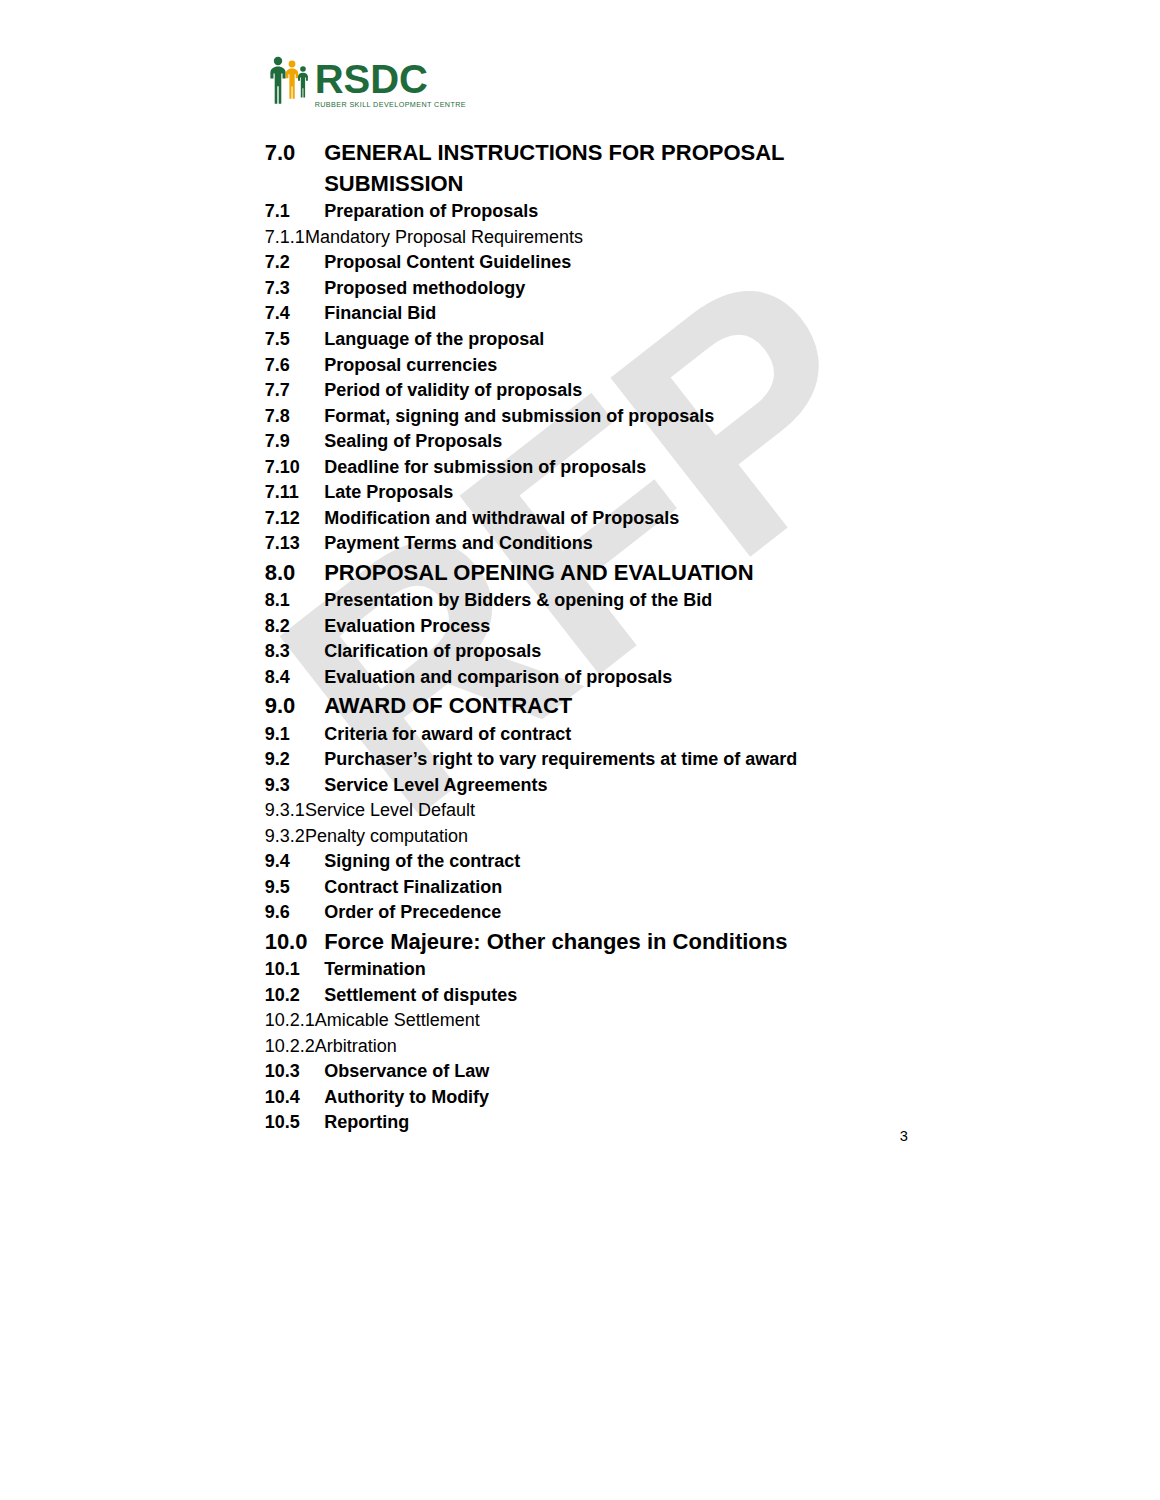RFP
RSDC RUBBER SKILL DEVELOPMENT CENTRE
7.0 GENERAL INSTRUCTIONS FOR PROPOSAL SUBMISSION
7.1 Preparation of Proposals
7.1.1 Mandatory Proposal Requirements
7.2 Proposal Content Guidelines
7.3 Proposed methodology
7.4 Financial Bid
7.5 Language of the proposal
7.6 Proposal currencies
7.7 Period of validity of proposals
7.8 Format, signing and submission of proposals
7.9 Sealing of Proposals
7.10 Deadline for submission of proposals
7.11 Late Proposals
7.12 Modification and withdrawal of Proposals
7.13 Payment Terms and Conditions
8.0 PROPOSAL OPENING AND EVALUATION
8.1 Presentation by Bidders & opening of the Bid
8.2 Evaluation Process
8.3 Clarification of proposals
8.4 Evaluation and comparison of proposals
9.0 AWARD OF CONTRACT
9.1 Criteria for award of contract
9.2 Purchaser’s right to vary requirements at time of award
9.3 Service Level Agreements
9.3.1 Service Level Default
9.3.2 Penalty computation
9.4 Signing of the contract
9.5 Contract Finalization
9.6 Order of Precedence
10.0 Force Majeure: Other changes in Conditions
10.1 Termination
10.2 Settlement of disputes
10.2.1 Amicable Settlement
10.2.2 Arbitration
10.3 Observance of Law
10.4 Authority to Modify
10.5 Reporting
3